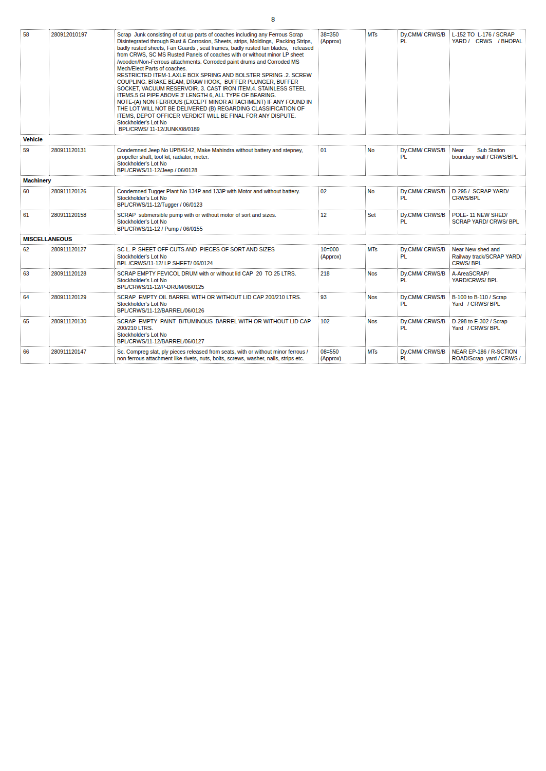8
| 58 | 280912010197 | Scrap Junk consisting of cut up parts of coaches including any Ferrous Scrap Disintegrated through Rust & Corrosion, Sheets, strips, Moldings, Packing Strips, badly rusted sheets, Fan Guards , seat frames, badly rusted fan blades, released from CRWS, SC MS Rusted Panels of coaches with or without minor LP sheet /wooden/Non-Ferrous attachments. Corroded paint drums and Corroded MS Mech/Elect Parts of coaches. RESTRICTED ITEM-1.AXLE BOX SPRING AND BOLSTER SPRING .2. SCREW COUPLING. BRAKE BEAM, DRAW HOOK, BUFFER PLUNGER, BUFFER SOCKET, VACUUM RESERVOIR. 3. CAST IRON ITEM.4. STAINLESS STEEL ITEMS.5 GI PIPE ABOVE 3' LENGTH 6, ALL TYPE OF BEARING. NOTE-(A) NON FERROUS (EXCEPT MINOR ATTACHMENT) IF ANY FOUND IN THE LOT WILL NOT BE DELIVERED (B) REGARDING CLASSIFICATION OF ITEMS, DEPOT OFFICER VERDICT WILL BE FINAL FOR ANY DISPUTE. Stockholder's Lot No BPL/CRWS/ 11-12/JUNK/08/0189 | 38=350 (Approx) | MTs | Dy.CMM/ CRWS/B PL | L-152 TO L-176 / SCRAP YARD / CRWS / BHOPAL |
| Vehicle |
| 59 | 280911120131 | Condemned Jeep No UPB/6142, Make Mahindra without battery and stepney, propeller shaft, tool kit, radiator, meter. Stockholder's Lot No BPL/CRWS/11-12/Jeep / 06/0128 | 01 | No | Dy.CMM/ CRWS/B PL | Near Sub Station boundary wall / CRWS/BPL |
| Machinery |
| 60 | 280911120126 | Condemned Tugger Plant No 134P and 133P with Motor and without battery. Stockholder's Lot No BPL/CRWS/11-12/Tugger / 06/0123 | 02 | No | Dy.CMM/ CRWS/B PL | D-295 / SCRAP YARD/ CRWS/BPL |
| 61 | 280911120158 | SCRAP submersible pump with or without motor of sort and sizes. Stockholder's Lot No BPL/CRWS/11-12 / Pump / 06/0155 | 12 | Set | Dy.CMM/ CRWS/B PL | POLE- 11 NEW SHED/ SCRAP YARD/ CRWS/ BPL |
| MISCELLANEOUS |
| 62 | 280911120127 | SC L. P. SHEET OFF CUTS AND PIECES OF SORT AND SIZES Stockholder's Lot No BPL /CRWS/11-12/ LP SHEET/ 06/0124 | 10=000 (Approx) | MTs | Dy.CMM/ CRWS/B PL | Near New shed and Railway track/SCRAP YARD/ CRWS/ BPL |
| 63 | 280911120128 | SCRAP EMPTY FEVICOL DRUM with or without lid CAP 20 TO 25 LTRS. Stockholder's Lot No BPL/CRWS/11-12/P-DRUM/06/0125 | 218 | Nos | Dy.CMM/ CRWS/B PL | A-AreaSCRAP/ YARD/CRWS/ BPL |
| 64 | 280911120129 | SCRAP EMPTY OIL BARREL WITH OR WITHOUT LID CAP 200/210 LTRS. Stockholder's Lot No BPL/CRWS/11-12/BARREL/06/0126 | 93 | Nos | Dy.CMM/ CRWS/B PL | B-100 to B-110 / Scrap Yard / CRWS/ BPL |
| 65 | 280911120130 | SCRAP EMPTY PAINT BITUMINOUS BARREL WITH OR WITHOUT LID CAP 200/210 LTRS. Stockholder's Lot No BPL/CRWS/11-12/BARREL/06/0127 | 102 | Nos | Dy.CMM/ CRWS/B PL | D-298 to E-302 / Scrap Yard / CRWS/ BPL |
| 66 | 280911120147 | Sc. Compreg slat, ply pieces released from seats, with or without minor ferrous / non ferrous attachment like rivets, nuts, bolts, screws, washer, nails, strips etc. | 08=550 (Approx) | MTs | Dy.CMM/ CRWS/B PL | NEAR EP-186 / R-SCTION ROAD/Scrap yard / CRWS / |